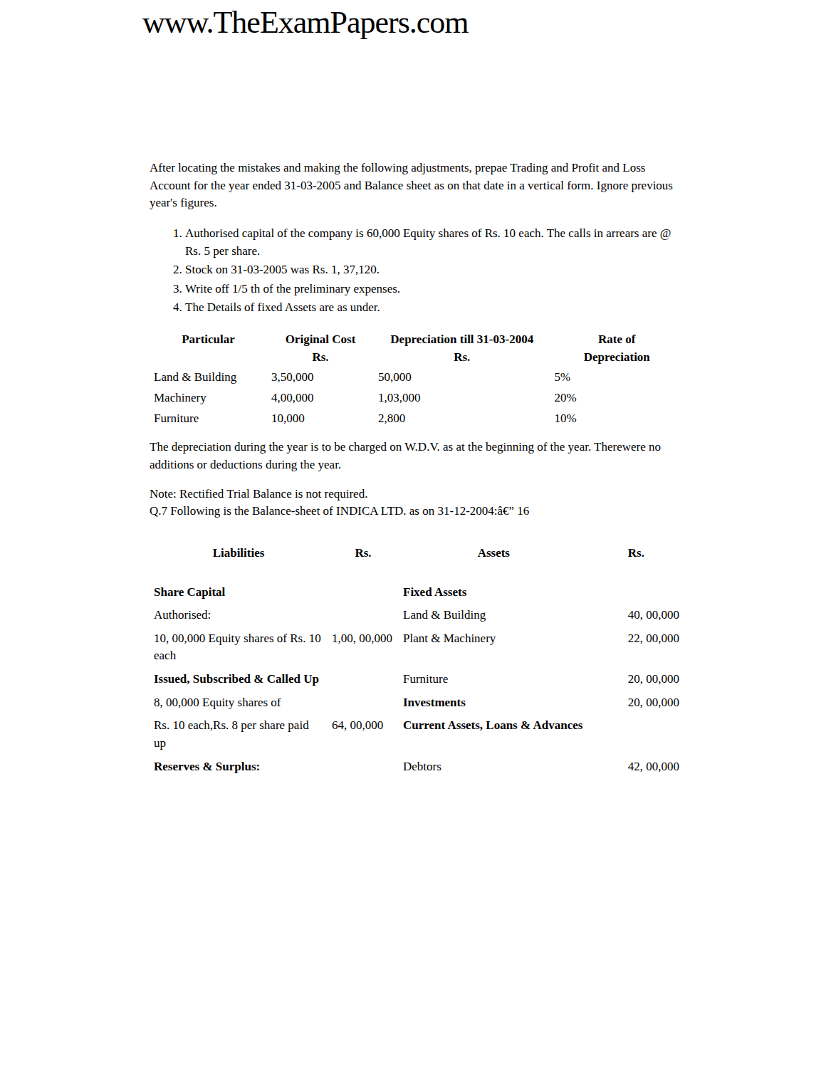www.TheExamPapers.com
After locating the mistakes and making the following adjustments, prepae Trading and Profit and Loss Account for the year ended 31-03-2005 and Balance sheet as on that date in a vertical form. Ignore previous year's figures.
Authorised capital of the company is 60,000 Equity shares of Rs. 10 each. The calls in arrears are @ Rs. 5 per share.
Stock on 31-03-2005 was Rs. 1, 37,120.
Write off 1/5 th of the preliminary expenses.
The Details of fixed Assets are as under.
| Particular | Original Cost Rs. | Depreciation till 31-03-2004 Rs. | Rate of Depreciation |
| --- | --- | --- | --- |
| Land & Building | 3,50,000 | 50,000 | 5% |
| Machinery | 4,00,000 | 1,03,000 | 20% |
| Furniture | 10,000 | 2,800 | 10% |
The depreciation during the year is to be charged on W.D.V. as at the beginning of the year. Therewere no additions or deductions during the year.
Note: Rectified Trial Balance is not required.
Q.7 Following is the Balance-sheet of INDICA LTD. as on 31-12-2004:â€” 16
| Liabilities | Rs. | Assets | Rs. |
| --- | --- | --- | --- |
| Share Capital | | Fixed Assets | |
| Authorised: | | Land & Building | 40, 00,000 |
| 10, 00,000 Equity shares of Rs. 10 each | 1,00, 00,000 | Plant & Machinery | 22, 00,000 |
| Issued, Subscribed & Called Up | | Furniture | 20, 00,000 |
| 8, 00,000 Equity shares of | | Investments | 20, 00,000 |
| Rs. 10 each,Rs. 8 per share paid up | 64, 00,000 | Current Assets, Loans & Advances | |
| Reserves & Surplus: | | Debtors | 42, 00,000 |